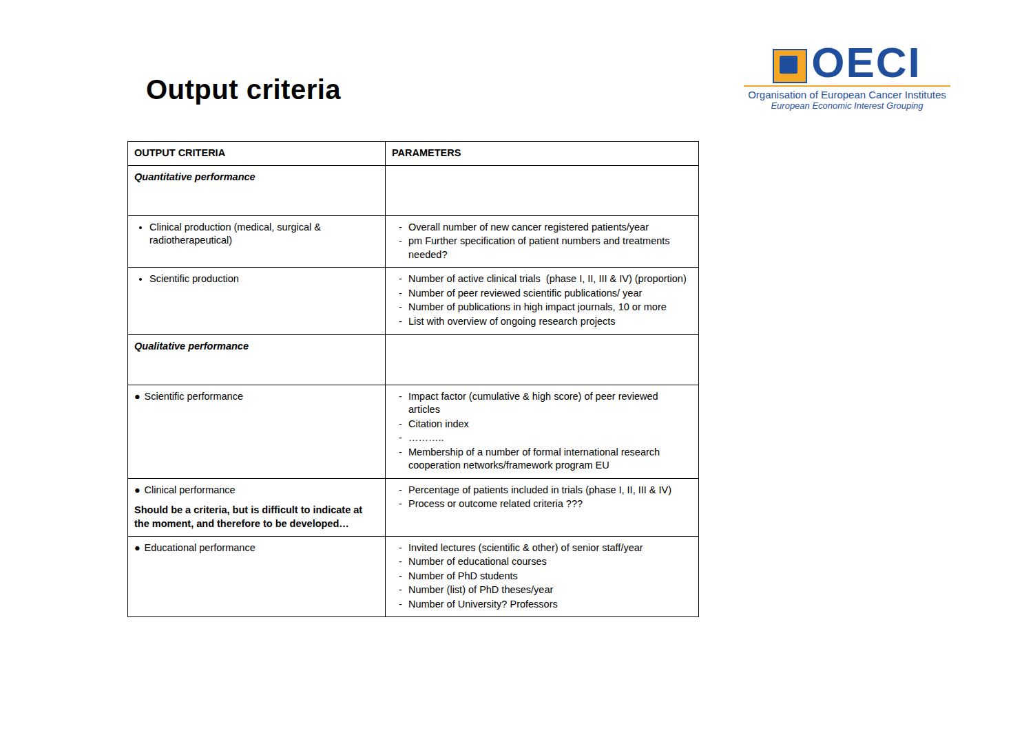Output criteria
OECI
Organisation of European Cancer Institutes
European Economic Interest Grouping
| OUTPUT CRITERIA | PARAMETERS |
| --- | --- |
| Quantitative performance | |
| Clinical production (medical, surgical & radiotherapeutical) | Overall number of new cancer registered patients/year pm Further specification of patient numbers and treatments needed? |
| Scientific production | Number of active clinical trials (phase I, II, III & IV) (proportion) Number of peer reviewed scientific publications/ year Number of publications in high impact journals, 10 or more List with overview of ongoing research projects |
| Qualitative performance | |
| ● Scientific performance | Impact factor (cumulative & high score) of peer reviewed articles Citation index ……….. Membership of a number of formal international research cooperation networks/framework program EU |
| ● Clinical performance Should be a criteria, but is difficult to indicate at the moment, and therefore to be developed… | Percentage of patients included in trials (phase I, II, III & IV) Process or outcome related criteria ??? |
| ● Educational performance | Invited lectures (scientific & other) of senior staff/year Number of educational courses Number of PhD students Number (list) of PhD theses/year Number of University? Professors |